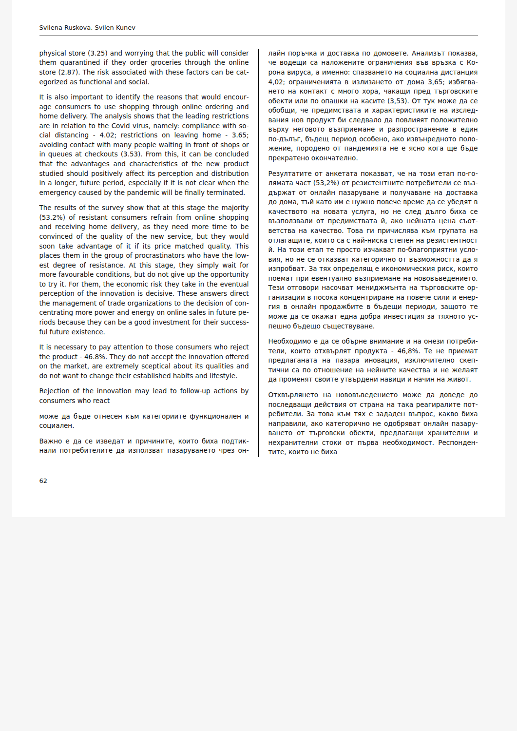Svilena Ruskova, Svilen Kunev
physical store (3.25) and worrying that the public will consider them quarantined if they order groceries through the online store (2.87). The risk associated with these factors can be categorized as functional and social.
It is also important to identify the reasons that would encourage consumers to use shopping through online ordering and home delivery. The analysis shows that the leading restrictions are in relation to the Covid virus, namely: compliance with social distancing - 4.02; restrictions on leaving home - 3.65; avoiding contact with many people waiting in front of shops or in queues at checkouts (3.53). From this, it can be concluded that the advantages and characteristics of the new product studied should positively affect its perception and distribution in a longer, future period, especially if it is not clear when the emergency caused by the pandemic will be finally terminated.
The results of the survey show that at this stage the majority (53.2%) of resistant consumers refrain from online shopping and receiving home delivery, as they need more time to be convinced of the quality of the new service, but they would soon take advantage of it if its price matched quality. This places them in the group of procrastinators who have the lowest degree of resistance. At this stage, they simply wait for more favourable conditions, but do not give up the opportunity to try it. For them, the economic risk they take in the eventual perception of the innovation is decisive. These answers direct the management of trade organizations to the decision of concentrating more power and energy on online sales in future periods because they can be a good investment for their successful future existence.
It is necessary to pay attention to those consumers who reject the product - 46.8%. They do not accept the innovation offered on the market, are extremely sceptical about its qualities and do not want to change their established habits and lifestyle.
Rejection of the innovation may lead to follow-up actions by consumers who react
може да бъде отнесен към категориите функционален и социален.
Важно е да се изведат и причините, които биха подтикнали потребителите да използват пазаруването чрез онлайн поръчка и доставка по домовете. Анализът показва, че водещи са наложените ограничения във връзка с Корона вируса, а именно: спазването на социална дистанция 4,02; ограниченията в излизането от дома 3,65; избягването на контакт с много хора, чакащи пред търговските обекти или по опашки на касите (3,53). От тук може да се обобщи, че предимствата и характеристиките на изследвания нов продукт би следвало да повлияят положително върху неговото възприемане и разпространение в един по-дълъг, бъдещ период особено, ако извънредното положение, породено от пандемията не е ясно кога ще бъде прекратено окончателно.
Резултатите от анкетата показват, че на този етап по-голямата част (53,2%) от резистентните потребители се въздържат от онлайн пазаруване и получаване на доставка до дома, тъй като им е нужно повече време да се убедят в качеството на новата услуга, но не след дълго биха се възползвали от предимствата й, ако нейната цена съответства на качество. Това ги причислява към групата на отлагащите, които са с най-ниска степен на резистентност й. На този етап те просто изчакват по-благоприятни условия, но не се отказват категорично от възможността да я изпробват. За тях определящ е икономическия риск, които поемат при евентуално възприемане на нововъведението. Тези отговори насочват мениджмънта на търговските организации в посока концентриране на повече сили и енергия в онлайн продажбите в бъдещи периоди, защото те може да се окажат една добра инвестиция за тяхното успешно бъдещо съществуване.
Необходимо е да се обърне внимание и на онези потребители, които отхвърлят продукта - 46,8%. Те не приемат предлаганата на пазара иновация, изключително скептични са по отношение на нейните качества и не желаят да променят своите утвърдени навици и начин на живот.
Отхвърлянето на нововъведението може да доведе до последващи действия от страна на така реагиралите потребители. За това към тях е зададен въпрос, какво биха направили, ако категорично не одобряват онлайн пазаруването от търговски обекти, предлагащи хранителни и нехранителни стоки от първа необходимост. Респондентите, които не биха
62